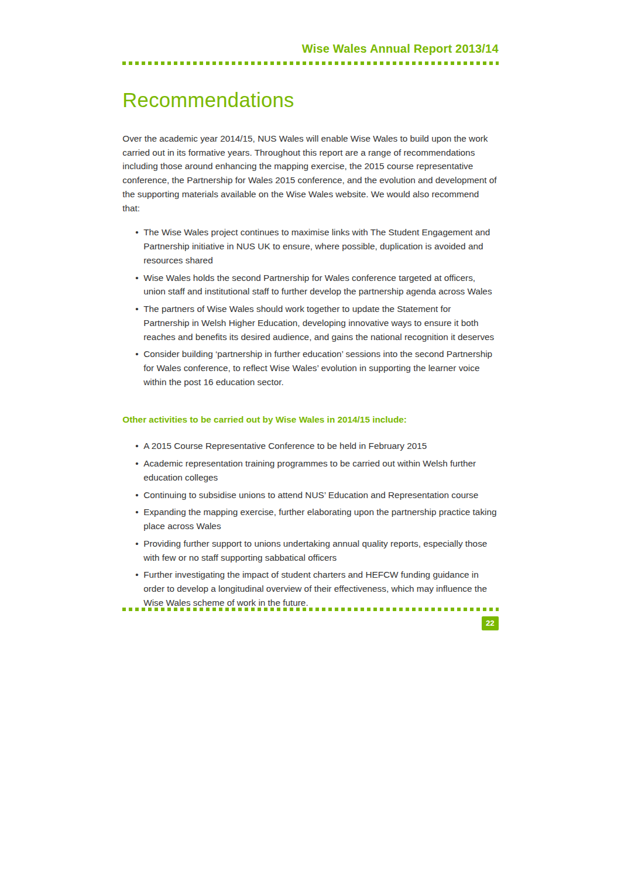Wise Wales Annual Report 2013/14
Recommendations
Over the academic year 2014/15, NUS Wales will enable Wise Wales to build upon the work carried out in its formative years. Throughout this report are a range of recommendations including those around enhancing the mapping exercise, the 2015 course representative conference, the Partnership for Wales 2015 conference, and the evolution and development of the supporting materials available on the Wise Wales website. We would also recommend that:
The Wise Wales project continues to maximise links with The Student Engagement and Partnership initiative in NUS UK to ensure, where possible, duplication is avoided and resources shared
Wise Wales holds the second Partnership for Wales conference targeted at officers, union staff and institutional staff to further develop the partnership agenda across Wales
The partners of Wise Wales should work together to update the Statement for Partnership in Welsh Higher Education, developing innovative ways to ensure it both reaches and benefits its desired audience, and gains the national recognition it deserves
Consider building ‘partnership in further education’ sessions into the second Partnership for Wales conference, to reflect Wise Wales’ evolution in supporting the learner voice within the post 16 education sector.
Other activities to be carried out by Wise Wales in 2014/15 include:
A 2015 Course Representative Conference to be held in February 2015
Academic representation training programmes to be carried out within Welsh further education colleges
Continuing to subsidise unions to attend NUS’ Education and Representation course
Expanding the mapping exercise, further elaborating upon the partnership practice taking place across Wales
Providing further support to unions undertaking annual quality reports, especially those with few or no staff supporting sabbatical officers
Further investigating the impact of student charters and HEFCW funding guidance in order to develop a longitudinal overview of their effectiveness, which may influence the Wise Wales scheme of work in the future.
22